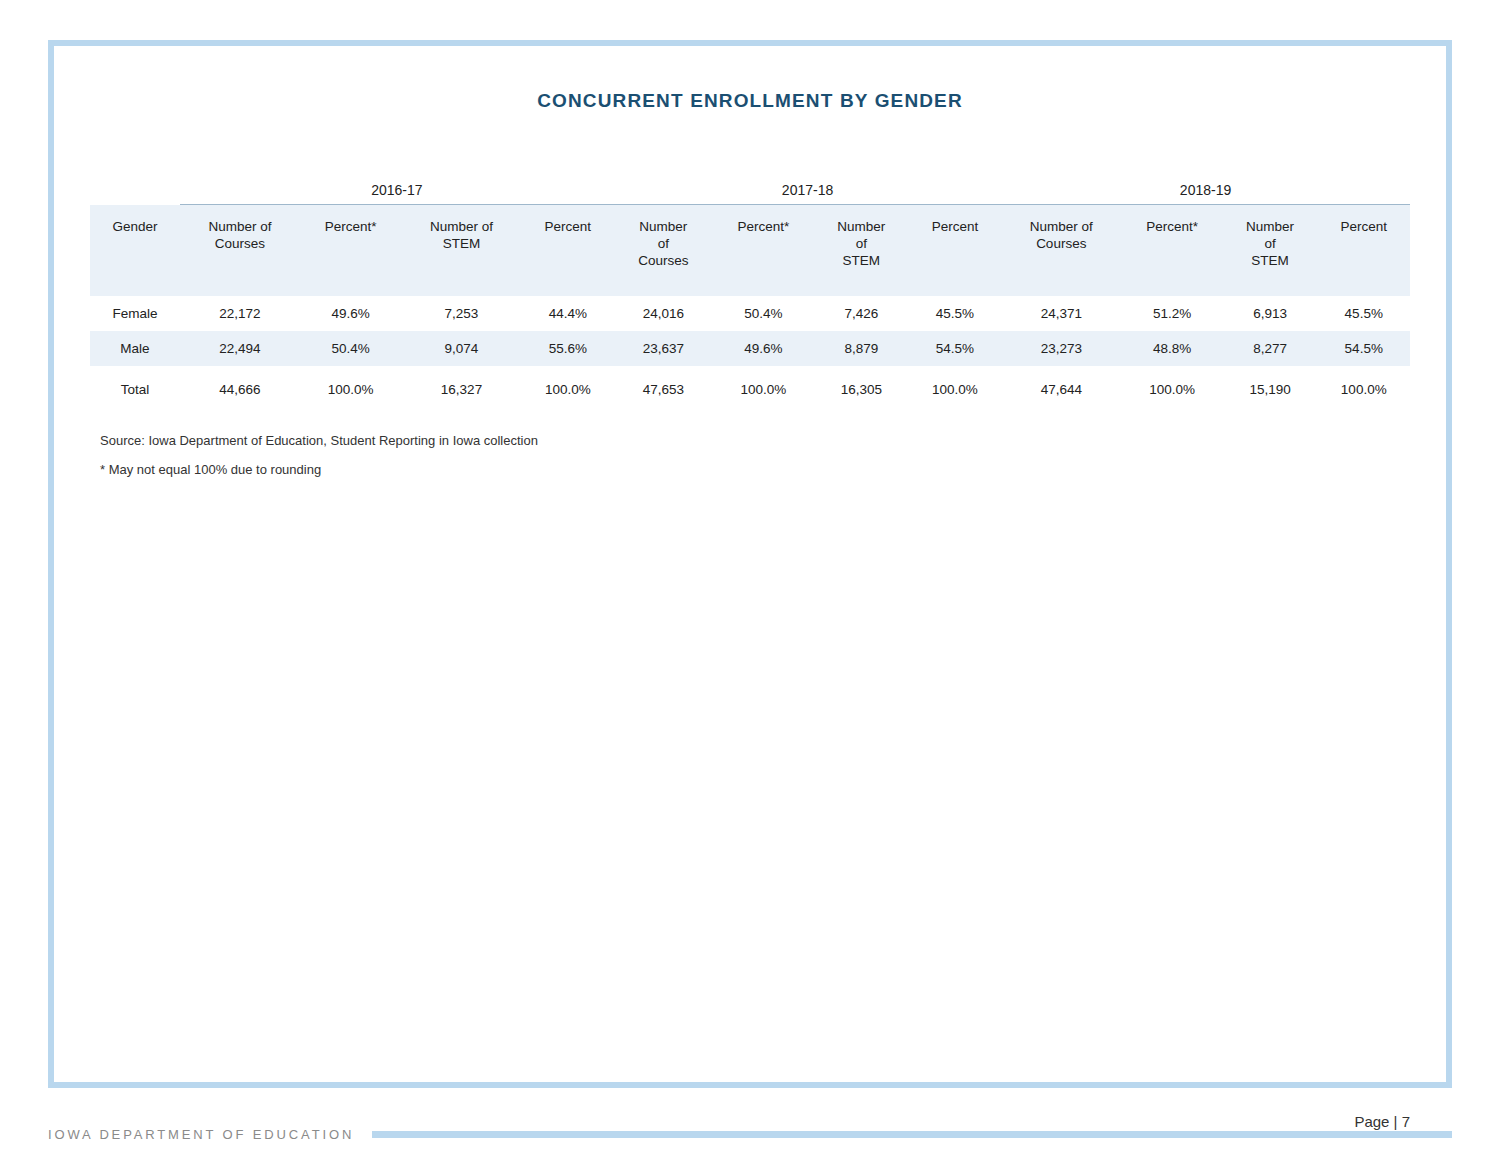CONCURRENT ENROLLMENT BY GENDER
| | 2016-17 | 2017-18 | 2018-19 |
| --- | --- | --- | --- |
| Gender | Number of Courses | Percent* | Number of STEM | Percent | Number of Courses | Percent* | Number of STEM | Percent | Number of Courses | Percent* | Number of STEM | Percent |
| Female | 22,172 | 49.6% | 7,253 | 44.4% | 24,016 | 50.4% | 7,426 | 45.5% | 24,371 | 51.2% | 6,913 | 45.5% |
| Male | 22,494 | 50.4% | 9,074 | 55.6% | 23,637 | 49.6% | 8,879 | 54.5% | 23,273 | 48.8% | 8,277 | 54.5% |
| Total | 44,666 | 100.0% | 16,327 | 100.0% | 47,653 | 100.0% | 16,305 | 100.0% | 47,644 | 100.0% | 15,190 | 100.0% |
Source: Iowa Department of Education, Student Reporting in Iowa collection
* May not equal 100% due to rounding
Page | 7
IOWA DEPARTMENT OF EDUCATION